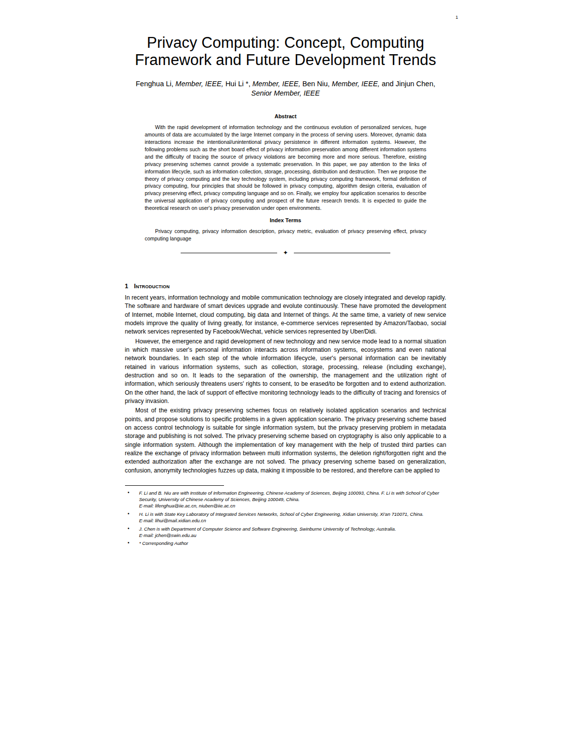1
Privacy Computing: Concept, Computing
Framework and Future Development Trends
Fenghua Li, Member, IEEE, Hui Li *, Member, IEEE, Ben Niu, Member, IEEE, and Jinjun Chen,
Senior Member, IEEE
Abstract
With the rapid development of information technology and the continuous evolution of personalized services, huge amounts of data are accumulated by the large Internet company in the process of serving users. Moreover, dynamic data interactions increase the intentional/unintentional privacy persistence in different information systems. However, the following problems such as the short board effect of privacy information preservation among different information systems and the difficulty of tracing the source of privacy violations are becoming more and more serious. Therefore, existing privacy preserving schemes cannot provide a systematic preservation. In this paper, we pay attention to the links of information lifecycle, such as information collection, storage, processing, distribution and destruction. Then we propose the theory of privacy computing and the key technology system, including privacy computing framework, formal definition of privacy computing, four principles that should be followed in privacy computing, algorithm design criteria, evaluation of privacy preserving effect, privacy computing language and so on. Finally, we employ four application scenarios to describe the universal application of privacy computing and prospect of the future research trends. It is expected to guide the theoretical research on user's privacy preservation under open environments.
Index Terms
Privacy computing, privacy information description, privacy metric, evaluation of privacy preserving effect, privacy computing language
✦
1 Introduction
In recent years, information technology and mobile communication technology are closely integrated and develop rapidly. The software and hardware of smart devices upgrade and evolute continuously. These have promoted the development of Internet, mobile Internet, cloud computing, big data and Internet of things. At the same time, a variety of new service models improve the quality of living greatly, for instance, e-commerce services represented by Amazon/Taobao, social network services represented by Facebook/Wechat, vehicle services represented by Uber/Didi.
However, the emergence and rapid development of new technology and new service mode lead to a normal situation in which massive user's personal information interacts across information systems, ecosystems and even national network boundaries. In each step of the whole information lifecycle, user's personal information can be inevitably retained in various information systems, such as collection, storage, processing, release (including exchange), destruction and so on. It leads to the separation of the ownership, the management and the utilization right of information, which seriously threatens users' rights to consent, to be erased/to be forgotten and to extend authorization. On the other hand, the lack of support of effective monitoring technology leads to the difficulty of tracing and forensics of privacy invasion.
Most of the existing privacy preserving schemes focus on relatively isolated application scenarios and technical points, and propose solutions to specific problems in a given application scenario. The privacy preserving scheme based on access control technology is suitable for single information system, but the privacy preserving problem in metadata storage and publishing is not solved. The privacy preserving scheme based on cryptography is also only applicable to a single information system. Although the implementation of key management with the help of trusted third parties can realize the exchange of privacy information between multi information systems, the deletion right/forgotten right and the extended authorization after the exchange are not solved. The privacy preserving scheme based on generalization, confusion, anonymity technologies fuzzes up data, making it impossible to be restored, and therefore can be applied to
F. Li and B. Niu are with Institute of Information Engineering, Chinese Academy of Sciences, Beijing 100093, China. F. Li is with School of Cyber Security, University of Chinese Academy of Sciences, Beijing 100049, China. E-mail: lifenghua@iie.ac.cn, niuben@iie.ac.cn
H. Li is with State Key Laboratory of Integrated Services Networks, School of Cyber Engineering, Xidian University, Xi'an 710071, China. E-mail: lihui@mail.xidian.edu.cn
J. Chen is with Department of Computer Science and Software Engineering, Swinburne University of Technology, Australia. E-mail: jchen@swin.edu.au
* Corresponding Author